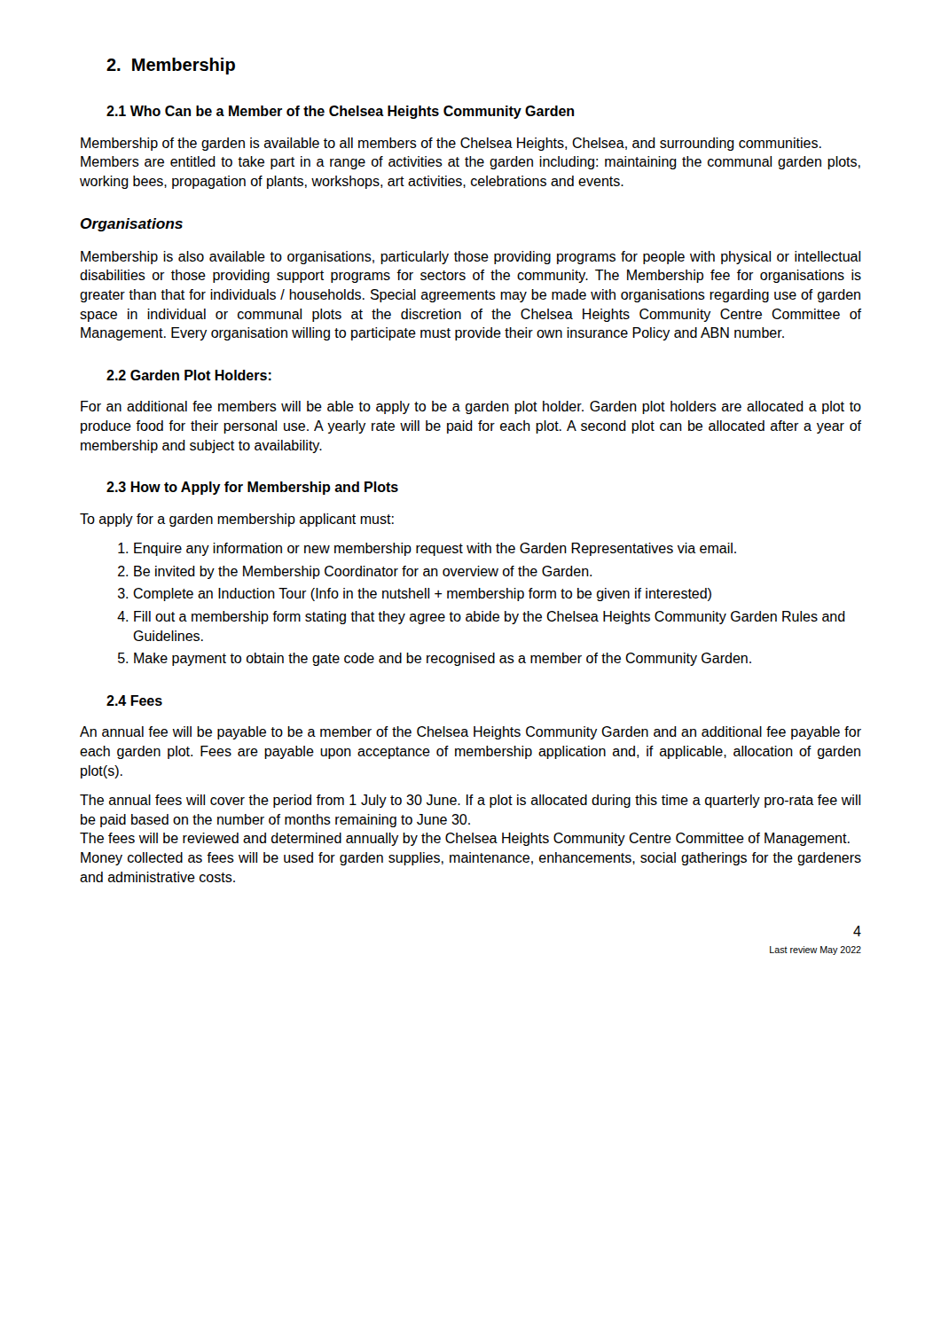2. Membership
2.1 Who Can be a Member of the Chelsea Heights Community Garden
Membership of the garden is available to all members of the Chelsea Heights, Chelsea, and surrounding communities.
Members are entitled to take part in a range of activities at the garden including: maintaining the communal garden plots, working bees, propagation of plants, workshops, art activities, celebrations and events.
Organisations
Membership is also available to organisations, particularly those providing programs for people with physical or intellectual disabilities or those providing support programs for sectors of the community. The Membership fee for organisations is greater than that for individuals / households. Special agreements may be made with organisations regarding use of garden space in individual or communal plots at the discretion of the Chelsea Heights Community Centre Committee of Management. Every organisation willing to participate must provide their own insurance Policy and ABN number.
2.2 Garden Plot Holders:
For an additional fee members will be able to apply to be a garden plot holder. Garden plot holders are allocated a plot to produce food for their personal use. A yearly rate will be paid for each plot. A second plot can be allocated after a year of membership and subject to availability.
2.3 How to Apply for Membership and Plots
To apply for a garden membership applicant must:
Enquire any information or new membership request with the Garden Representatives via email.
Be invited by the Membership Coordinator for an overview of the Garden.
Complete an Induction Tour (Info in the nutshell + membership form to be given if interested)
Fill out a membership form stating that they agree to abide by the Chelsea Heights Community Garden Rules and Guidelines.
Make payment to obtain the gate code and be recognised as a member of the Community Garden.
2.4 Fees
An annual fee will be payable to be a member of the Chelsea Heights Community Garden and an additional fee payable for each garden plot. Fees are payable upon acceptance of membership application and, if applicable, allocation of garden plot(s).
The annual fees will cover the period from 1 July to 30 June. If a plot is allocated during this time a quarterly pro-rata fee will be paid based on the number of months remaining to June 30.
The fees will be reviewed and determined annually by the Chelsea Heights Community Centre Committee of Management.
Money collected as fees will be used for garden supplies, maintenance, enhancements, social gatherings for the gardeners and administrative costs.
4
Last review May 2022